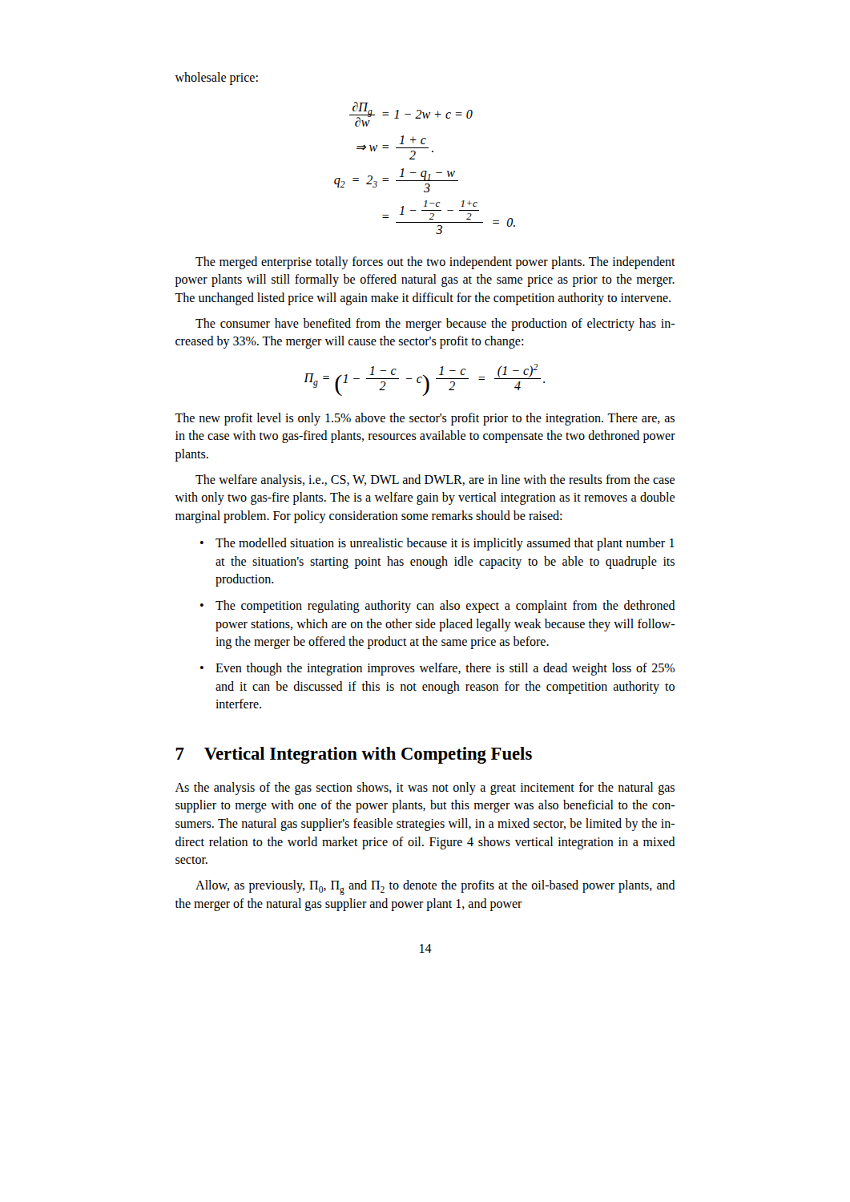wholesale price:
| ∂Π g ∂w | = | 1 − 2w + c = 0 |
| ⇒ w | = | 1 + c 2 . |
| q 2 = 2 3 | = | 1 − q 1 − w 3 |
| | = | 1 − 1−c 2 − 1+c 2 3 = 0. |
The merged enterprise totally forces out the two independent power plants. The independent power plants will still formally be offered natural gas at the same price as prior to the merger. The unchanged listed price will again make it difficult for the competition authority to intervene.
The consumer have benefited from the merger because the production of electricty has increased by 33%. The merger will cause the sector's profit to change:
| Π g | = | ( 1 − 1 − c 2 − c ) 1 − c 2 = (1 − c) 2 4 . |
The new profit level is only 1.5% above the sector's profit prior to the integration. There are, as in the case with two gas-fired plants, resources available to compensate the two dethroned power plants.
The welfare analysis, i.e., CS, W, DWL and DWLR, are in line with the results from the case with only two gas-fire plants. The is a welfare gain by vertical integration as it removes a double marginal problem. For policy consideration some remarks should be raised:
The modelled situation is unrealistic because it is implicitly assumed that plant number 1 at the situation's starting point has enough idle capacity to be able to quadruple its production.
The competition regulating authority can also expect a complaint from the dethroned power stations, which are on the other side placed legally weak because they will following the merger be offered the product at the same price as before.
Even though the integration improves welfare, there is still a dead weight loss of 25% and it can be discussed if this is not enough reason for the competition authority to interfere.
7 Vertical Integration with Competing Fuels
As the analysis of the gas section shows, it was not only a great incitement for the natural gas supplier to merge with one of the power plants, but this merger was also beneficial to the consumers. The natural gas supplier's feasible strategies will, in a mixed sector, be limited by the indirect relation to the world market price of oil. Figure 4 shows vertical integration in a mixed sector.
Allow, as previously, Π0, Πg and Π2 to denote the profits at the oil-based power plants, and the merger of the natural gas supplier and power plant 1, and power
14